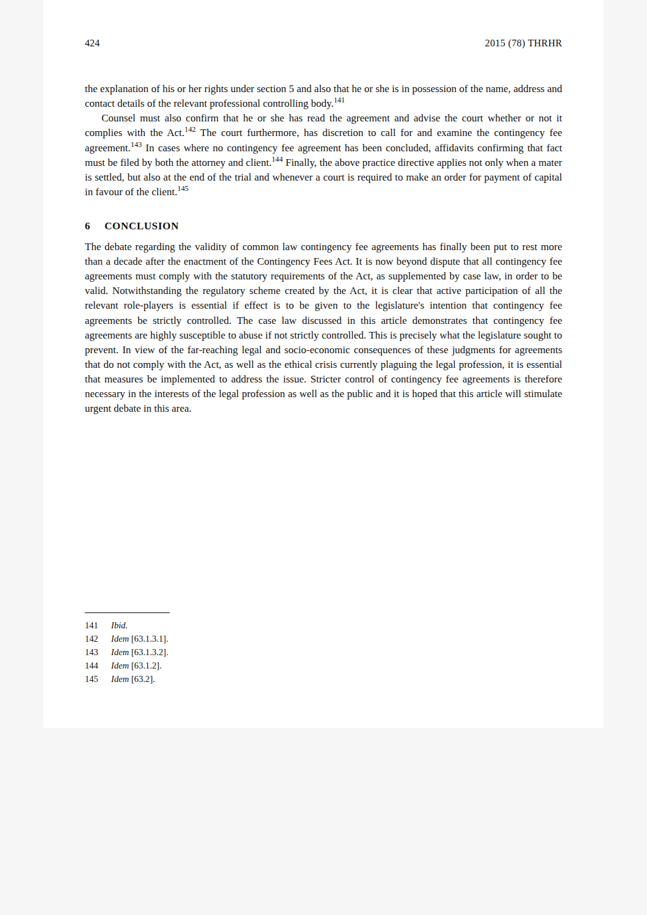424 2015 (78) THRHR
the explanation of his or her rights under section 5 and also that he or she is in possession of the name, address and contact details of the relevant professional controlling body.141
Counsel must also confirm that he or she has read the agreement and advise the court whether or not it complies with the Act.142 The court furthermore, has discretion to call for and examine the contingency fee agreement.143 In cases where no contingency fee agreement has been concluded, affidavits confirming that fact must be filed by both the attorney and client.144 Finally, the above practice directive applies not only when a mater is settled, but also at the end of the trial and whenever a court is required to make an order for payment of capital in favour of the client.145
6 CONCLUSION
The debate regarding the validity of common law contingency fee agreements has finally been put to rest more than a decade after the enactment of the Contingency Fees Act. It is now beyond dispute that all contingency fee agreements must comply with the statutory requirements of the Act, as supplemented by case law, in order to be valid. Notwithstanding the regulatory scheme created by the Act, it is clear that active participation of all the relevant role-players is essential if effect is to be given to the legislature's intention that contingency fee agreements be strictly controlled. The case law discussed in this article demonstrates that contingency fee agreements are highly susceptible to abuse if not strictly controlled. This is precisely what the legislature sought to prevent. In view of the far-reaching legal and socio-economic consequences of these judgments for agreements that do not comply with the Act, as well as the ethical crisis currently plaguing the legal profession, it is essential that measures be implemented to address the issue. Stricter control of contingency fee agreements is therefore necessary in the interests of the legal profession as well as the public and it is hoped that this article will stimulate urgent debate in this area.
141 Ibid.
142 Idem [63.1.3.1].
143 Idem [63.1.3.2].
144 Idem [63.1.2].
145 Idem [63.2].